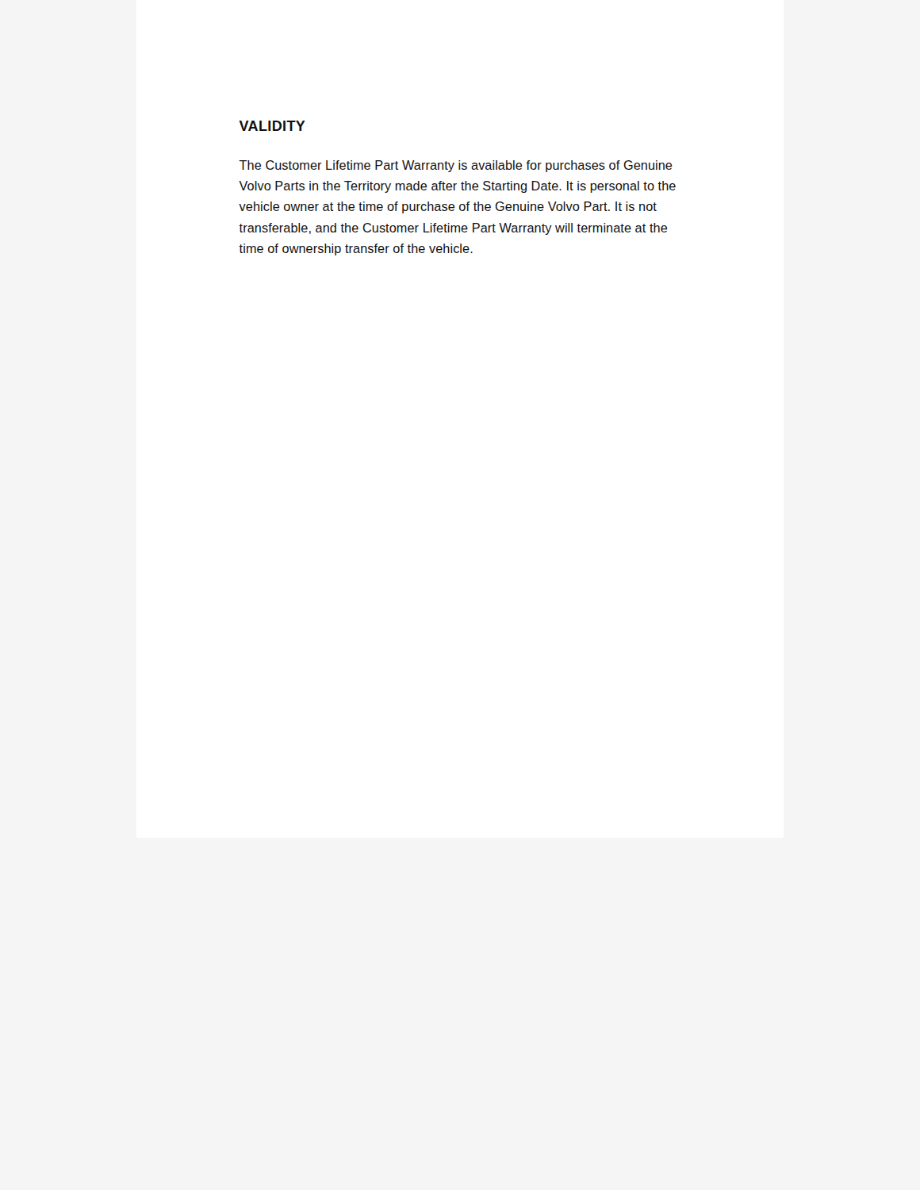VALIDITY
The Customer Lifetime Part Warranty is available for purchases of Genuine Volvo Parts in the Territory made after the Starting Date. It is personal to the vehicle owner at the time of purchase of the Genuine Volvo Part. It is not transferable, and the Customer Lifetime Part Warranty will terminate at the time of ownership transfer of the vehicle.